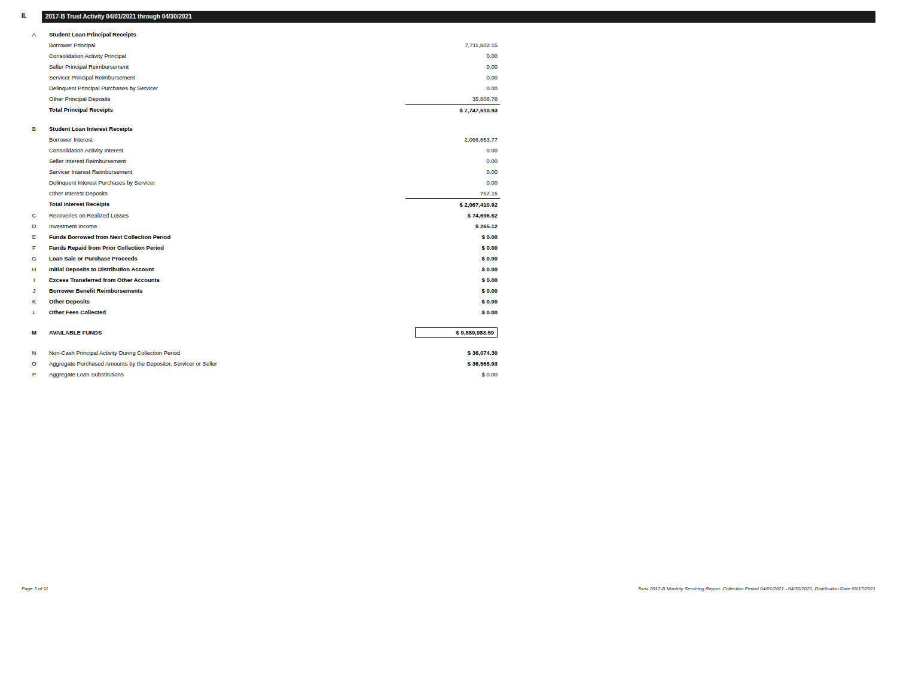II.
2017-B Trust Activity 04/01/2021 through 04/30/2021
| A | Student Loan Principal Receipts | | |
| | Borrower Principal | 7,711,802.15 | |
| | Consolidation Activity Principal | 0.00 | |
| | Seller Principal Reimbursement | 0.00 | |
| | Servicer Principal Reimbursement | 0.00 | |
| | Delinquent Principal Purchases by Servicer | 0.00 | |
| | Other Principal Deposits | 35,808.78 | |
| | Total Principal Receipts | $ 7,747,610.93 | |
| B | Student Loan Interest Receipts | | |
| | Borrower Interest | 2,066,653.77 | |
| | Consolidation Activity Interest | 0.00 | |
| | Seller Interest Reimbursement | 0.00 | |
| | Servicer Interest Reimbursement | 0.00 | |
| | Delinquent Interest Purchases by Servicer | 0.00 | |
| | Other Interest Deposits | 757.15 | |
| | Total Interest Receipts | $ 2,067,410.92 | |
| C | Recoveries on Realized Losses | $ 74,696.62 | |
| D | Investment Income | $ 265.12 | |
| E | Funds Borrowed from Next Collection Period | $ 0.00 | |
| F | Funds Repaid from Prior Collection Period | $ 0.00 | |
| G | Loan Sale or Purchase Proceeds | $ 0.00 | |
| H | Initial Deposits to Distribution Account | $ 0.00 | |
| I | Excess Transferred from Other Accounts | $ 0.00 | |
| J | Borrower Benefit Reimbursements | $ 0.00 | |
| K | Other Deposits | $ 0.00 | |
| L | Other Fees Collected | $ 0.00 | |
| M | AVAILABLE FUNDS | $ 9,889,983.59 | |
| N | Non-Cash Principal Activity During Collection Period | $ 36,074.30 | |
| O | Aggregate Purchased Amounts by the Depositor, Servicer or Seller | $ 36,565.93 | |
| P | Aggregate Loan Substitutions | $ 0.00 | |
Page 3 of 11
Trust 2017-B Monthly Servicing Report: Collection Period 04/01/2021 - 04/30/2021, Distribution Date 05/17/2021